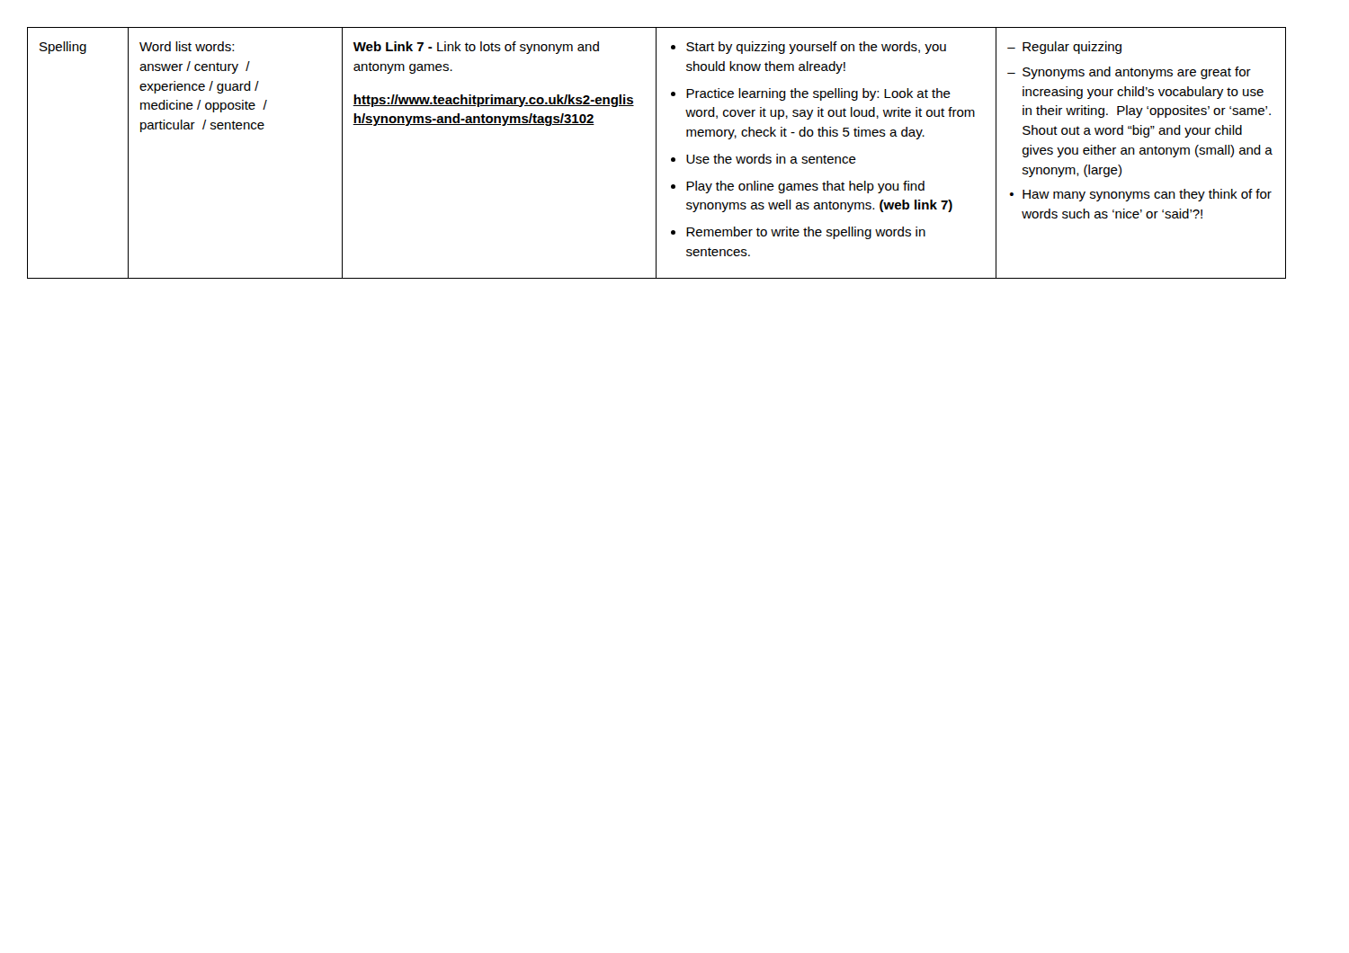| Spelling | Word list words: answer / century / experience / guard / medicine / opposite / particular / sentence | Web Link 7 - Link to lots of synonym and antonym games. https://www.teachitprimary.co.uk/ks2-english/synonyms-and-antonyms/tags/3102 | Start by quizzing yourself on the words, you should know them already! Practice learning the spelling by: Look at the word, cover it up, say it out loud, write it out from memory, check it - do this 5 times a day. Use the words in a sentence Play the online games that help you find synonyms as well as antonyms. (web link 7) Remember to write the spelling words in sentences. | Regular quizzing Synonyms and antonyms are great for increasing your child’s vocabulary to use in their writing. Play ‘opposites’ or ‘same’. Shout out a word “big” and your child gives you either an antonym (small) and a synonym, (large) Haw many synonyms can they think of for words such as ‘nice’ or ‘said’?! |